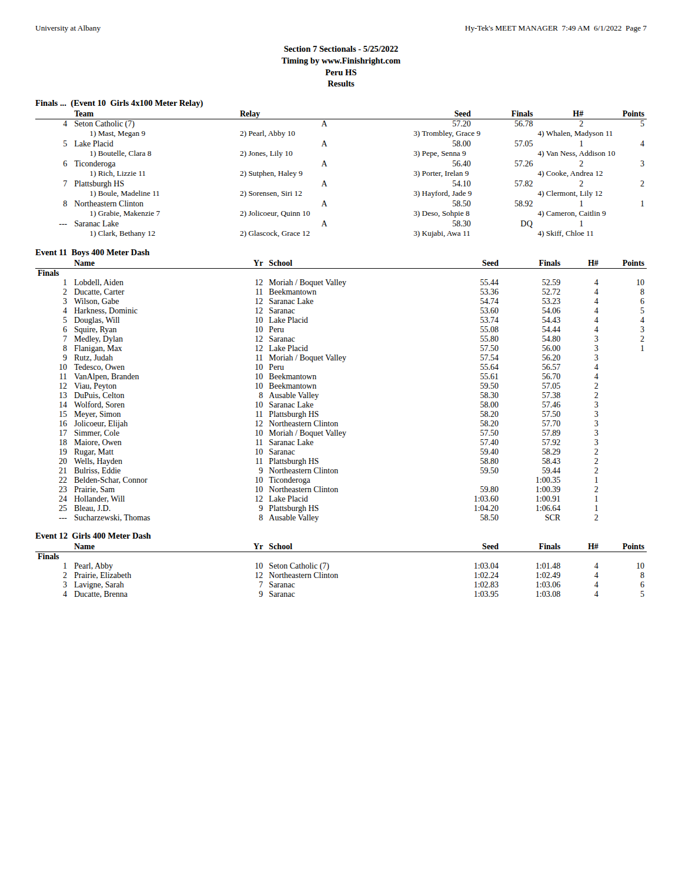University at Albany
Hy-Tek's MEET MANAGER 7:49 AM 6/1/2022 Page 7
Section 7 Sectionals - 5/25/2022
Timing by www.Finishright.com
Peru HS
Results
Finals ... (Event 10 Girls 4x100 Meter Relay)
| | Team | Relay | Seed | Finals | H# | Points |
| --- | --- | --- | --- | --- | --- | --- |
| 4 | Seton Catholic (7) | A | 57.20 | 56.78 | 2 | 5 |
| | 1) Mast, Megan 9 | 2) Pearl, Abby 10 | 3) Trombley, Grace 9 | 4) Whalen, Madyson 11 |
| 5 | Lake Placid | A | 58.00 | 57.05 | 1 | 4 |
| | 1) Boutelle, Clara 8 | 2) Jones, Lily 10 | 3) Pepe, Senna 9 | 4) Van Ness, Addison 10 |
| 6 | Ticonderoga | A | 56.40 | 57.26 | 2 | 3 |
| | 1) Rich, Lizzie 11 | 2) Sutphen, Haley 9 | 3) Porter, Irelan 9 | 4) Cooke, Andrea 12 |
| 7 | Plattsburgh HS | A | 54.10 | 57.82 | 2 | 2 |
| | 1) Boule, Madeline 11 | 2) Sorensen, Siri 12 | 3) Hayford, Jade 9 | 4) Clermont, Lily 12 |
| 8 | Northeastern Clinton | A | 58.50 | 58.92 | 1 | 1 |
| | 1) Grabie, Makenzie 7 | 2) Jolicoeur, Quinn 10 | 3) Deso, Sohpie 8 | 4) Cameron, Caitlin 9 |
| --- | Saranac Lake | A | 58.30 | DQ | 1 | |
| | 1) Clark, Bethany 12 | 2) Glascock, Grace 12 | 3) Kujabi, Awa 11 | 4) Skiff, Chloe 11 |
Event 11 Boys 400 Meter Dash
| | Name | Yr | School | Seed | Finals | H# | Points |
| --- | --- | --- | --- | --- | --- | --- | --- |
| Finals |
| 1 | Lobdell, Aiden | 12 | Moriah / Boquet Valley | 55.44 | 52.59 | 4 | 10 |
| 2 | Ducatte, Carter | 11 | Beekmantown | 53.36 | 52.72 | 4 | 8 |
| 3 | Wilson, Gabe | 12 | Saranac Lake | 54.74 | 53.23 | 4 | 6 |
| 4 | Harkness, Dominic | 12 | Saranac | 53.60 | 54.06 | 4 | 5 |
| 5 | Douglas, Will | 10 | Lake Placid | 53.74 | 54.43 | 4 | 4 |
| 6 | Squire, Ryan | 10 | Peru | 55.08 | 54.44 | 4 | 3 |
| 7 | Medley, Dylan | 12 | Saranac | 55.80 | 54.80 | 3 | 2 |
| 8 | Flanigan, Max | 12 | Lake Placid | 57.50 | 56.00 | 3 | 1 |
| 9 | Rutz, Judah | 11 | Moriah / Boquet Valley | 57.54 | 56.20 | 3 | |
| 10 | Tedesco, Owen | 10 | Peru | 55.64 | 56.57 | 4 | |
| 11 | VanAlpen, Branden | 10 | Beekmantown | 55.61 | 56.70 | 4 | |
| 12 | Viau, Peyton | 10 | Beekmantown | 59.50 | 57.05 | 2 | |
| 13 | DuPuis, Celton | 8 | Ausable Valley | 58.30 | 57.38 | 2 | |
| 14 | Wolford, Soren | 10 | Saranac Lake | 58.00 | 57.46 | 3 | |
| 15 | Meyer, Simon | 11 | Plattsburgh HS | 58.20 | 57.50 | 3 | |
| 16 | Jolicoeur, Elijah | 12 | Northeastern Clinton | 58.20 | 57.70 | 3 | |
| 17 | Simmer, Cole | 10 | Moriah / Boquet Valley | 57.50 | 57.89 | 3 | |
| 18 | Maiore, Owen | 11 | Saranac Lake | 57.40 | 57.92 | 3 | |
| 19 | Rugar, Matt | 10 | Saranac | 59.40 | 58.29 | 2 | |
| 20 | Wells, Hayden | 11 | Plattsburgh HS | 58.80 | 58.43 | 2 | |
| 21 | Bulriss, Eddie | 9 | Northeastern Clinton | 59.50 | 59.44 | 2 | |
| 22 | Belden-Schar, Connor | 10 | Ticonderoga | | 1:00.35 | 1 | |
| 23 | Prairie, Sam | 10 | Northeastern Clinton | 59.80 | 1:00.39 | 2 | |
| 24 | Hollander, Will | 12 | Lake Placid | 1:03.60 | 1:00.91 | 1 | |
| 25 | Bleau, J.D. | 9 | Plattsburgh HS | 1:04.20 | 1:06.64 | 1 | |
| --- | Sucharzewski, Thomas | 8 | Ausable Valley | 58.50 | SCR | 2 | |
Event 12 Girls 400 Meter Dash
| | Name | Yr | School | Seed | Finals | H# | Points |
| --- | --- | --- | --- | --- | --- | --- | --- |
| Finals |
| 1 | Pearl, Abby | 10 | Seton Catholic (7) | 1:03.04 | 1:01.48 | 4 | 10 |
| 2 | Prairie, Elizabeth | 12 | Northeastern Clinton | 1:02.24 | 1:02.49 | 4 | 8 |
| 3 | Lavigne, Sarah | 7 | Saranac | 1:02.83 | 1:03.06 | 4 | 6 |
| 4 | Ducatte, Brenna | 9 | Saranac | 1:03.95 | 1:03.08 | 4 | 5 |